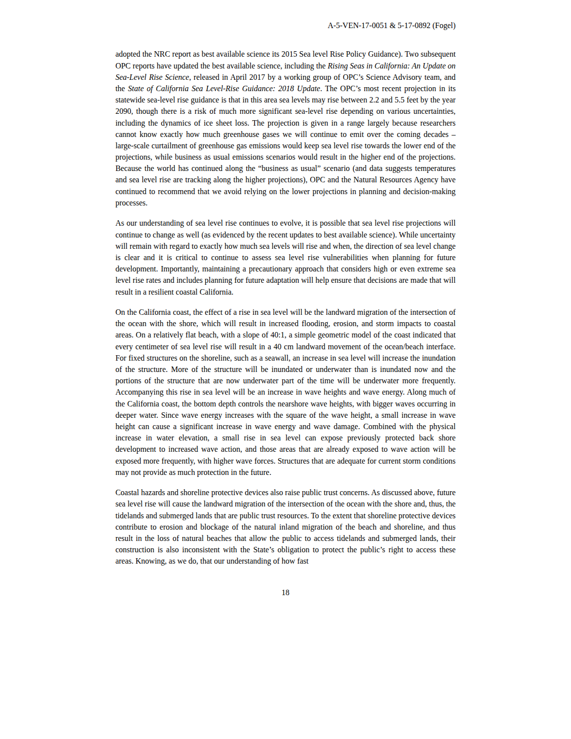A-5-VEN-17-0051 & 5-17-0892 (Fogel)
adopted the NRC report as best available science its 2015 Sea level Rise Policy Guidance). Two subsequent OPC reports have updated the best available science, including the Rising Seas in California: An Update on Sea-Level Rise Science, released in April 2017 by a working group of OPC’s Science Advisory team, and the State of California Sea Level-Rise Guidance: 2018 Update. The OPC’s most recent projection in its statewide sea-level rise guidance is that in this area sea levels may rise between 2.2 and 5.5 feet by the year 2090, though there is a risk of much more significant sea-level rise depending on various uncertainties, including the dynamics of ice sheet loss. The projection is given in a range largely because researchers cannot know exactly how much greenhouse gases we will continue to emit over the coming decades – large-scale curtailment of greenhouse gas emissions would keep sea level rise towards the lower end of the projections, while business as usual emissions scenarios would result in the higher end of the projections. Because the world has continued along the “business as usual” scenario (and data suggests temperatures and sea level rise are tracking along the higher projections), OPC and the Natural Resources Agency have continued to recommend that we avoid relying on the lower projections in planning and decision-making processes.
As our understanding of sea level rise continues to evolve, it is possible that sea level rise projections will continue to change as well (as evidenced by the recent updates to best available science). While uncertainty will remain with regard to exactly how much sea levels will rise and when, the direction of sea level change is clear and it is critical to continue to assess sea level rise vulnerabilities when planning for future development. Importantly, maintaining a precautionary approach that considers high or even extreme sea level rise rates and includes planning for future adaptation will help ensure that decisions are made that will result in a resilient coastal California.
On the California coast, the effect of a rise in sea level will be the landward migration of the intersection of the ocean with the shore, which will result in increased flooding, erosion, and storm impacts to coastal areas. On a relatively flat beach, with a slope of 40:1, a simple geometric model of the coast indicated that every centimeter of sea level rise will result in a 40 cm landward movement of the ocean/beach interface. For fixed structures on the shoreline, such as a seawall, an increase in sea level will increase the inundation of the structure. More of the structure will be inundated or underwater than is inundated now and the portions of the structure that are now underwater part of the time will be underwater more frequently. Accompanying this rise in sea level will be an increase in wave heights and wave energy. Along much of the California coast, the bottom depth controls the nearshore wave heights, with bigger waves occurring in deeper water. Since wave energy increases with the square of the wave height, a small increase in wave height can cause a significant increase in wave energy and wave damage. Combined with the physical increase in water elevation, a small rise in sea level can expose previously protected back shore development to increased wave action, and those areas that are already exposed to wave action will be exposed more frequently, with higher wave forces. Structures that are adequate for current storm conditions may not provide as much protection in the future.
Coastal hazards and shoreline protective devices also raise public trust concerns. As discussed above, future sea level rise will cause the landward migration of the intersection of the ocean with the shore and, thus, the tidelands and submerged lands that are public trust resources. To the extent that shoreline protective devices contribute to erosion and blockage of the natural inland migration of the beach and shoreline, and thus result in the loss of natural beaches that allow the public to access tidelands and submerged lands, their construction is also inconsistent with the State’s obligation to protect the public’s right to access these areas. Knowing, as we do, that our understanding of how fast
18